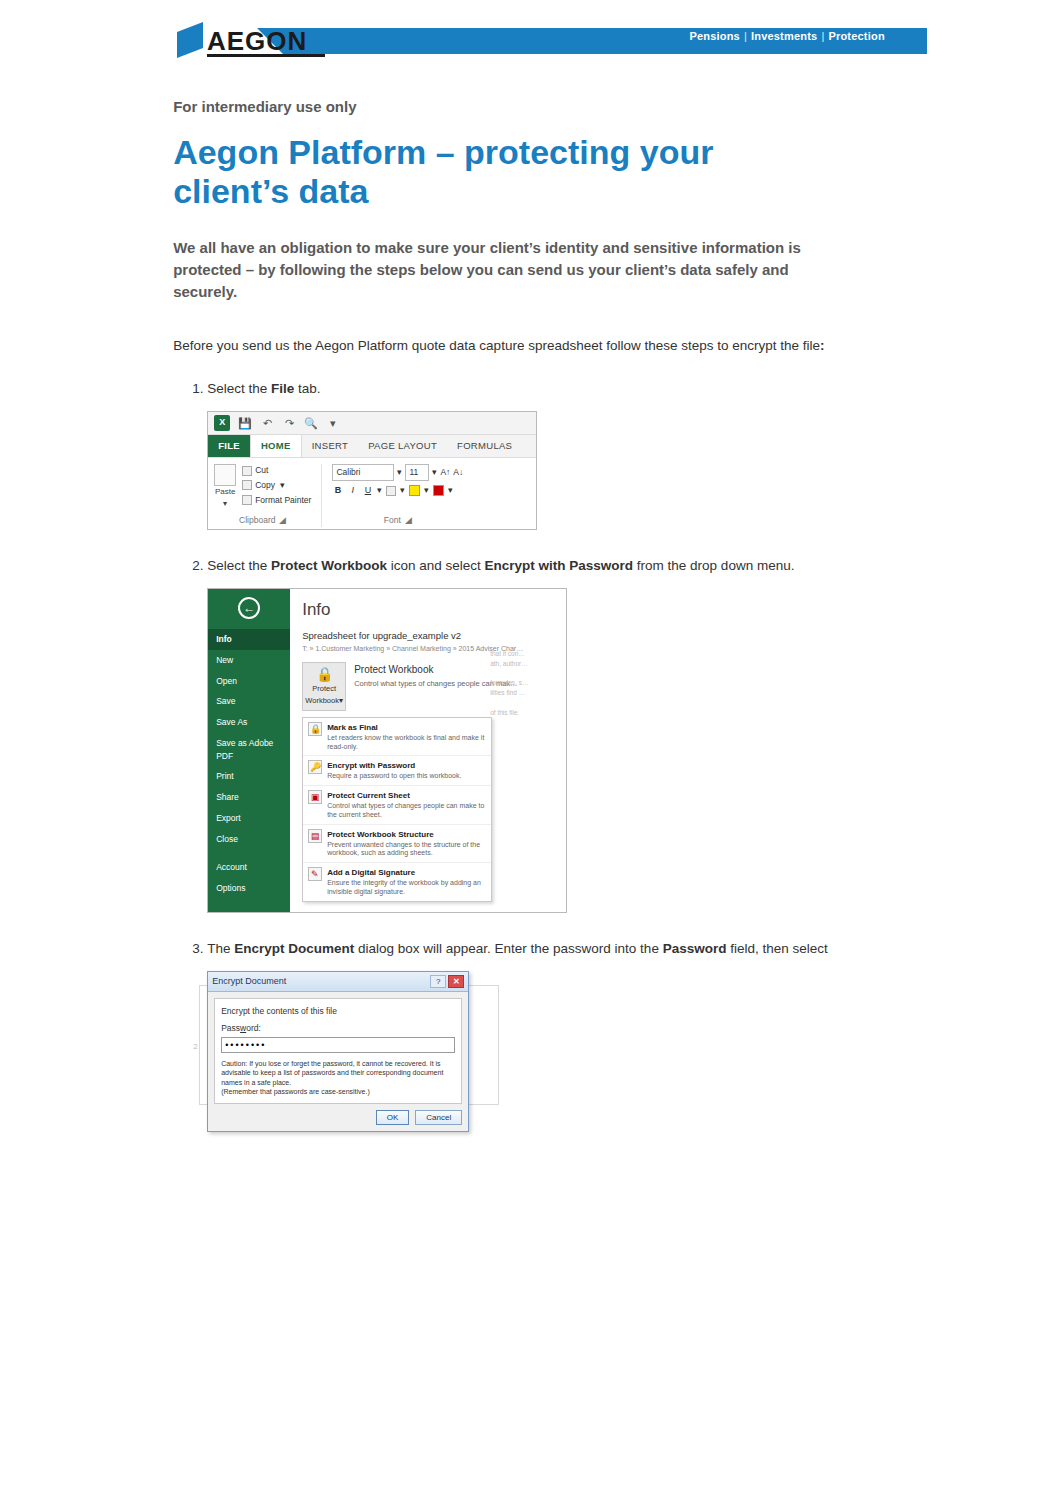Pensions|Investments|Protection
AEGON
For intermediary use only
Aegon Platform – protecting your client’s data
We all have an obligation to make sure your client’s identity and sensitive information is protected – by following the steps below you can send us your client’s data safely and securely.
Before you send us the Aegon Platform quote data capture spreadsheet follow these steps to encrypt the file:
Select the File tab.
X 💾 ↶ ↷ 🔍 ▾
FILE
HOME
INSERT
PAGE LAYOUT
FORMULAS
Paste
▾
Cut
Copy ▾
Format Painter
Clipboard ◢
Calibri▾ 11▾ A↑A↓
BIU▾ ▾ ▾ ▾
Font ◢
Select the Protect Workbook icon and select Encrypt with Password from the drop down menu.
←
Info
New
Open
Save
Save As
Save as Adobe PDF
Print
Share
Export
Close
Account
Options
Info
Spreadsheet for upgrade_example v2
T: » 1.Customer Marketing » Channel Marketing » 2015 Adviser Char…
🔒 Protect
Workbook▾
Protect Workbook
Control what types of changes people can mak…
🔒
Mark as Final Let readers know the workbook is final and make it read-only.
🔑
Encrypt with Password Require a password to open this workbook.
▣
Protect Current Sheet Control what types of changes people can make to the current sheet.
▤
Protect Workbook Structure Prevent unwanted changes to the structure of the workbook, such as adding sheets.
✎
Add a Digital Signature Ensure the integrity of the workbook by adding an invisible digital signature.
that it con…
ath, author…
formulas, s…
ilities find …
of this file.
The Encrypt Document dialog box will appear. Enter the password into the Password field, then select
2
Encrypt Document ? ✕
Encrypt the contents of this file
Password:
Caution: If you lose or forget the password, it cannot be recovered. It is advisable to keep a list of passwords and their corresponding document names in a safe place.
(Remember that passwords are case-sensitive.)
OK Cancel